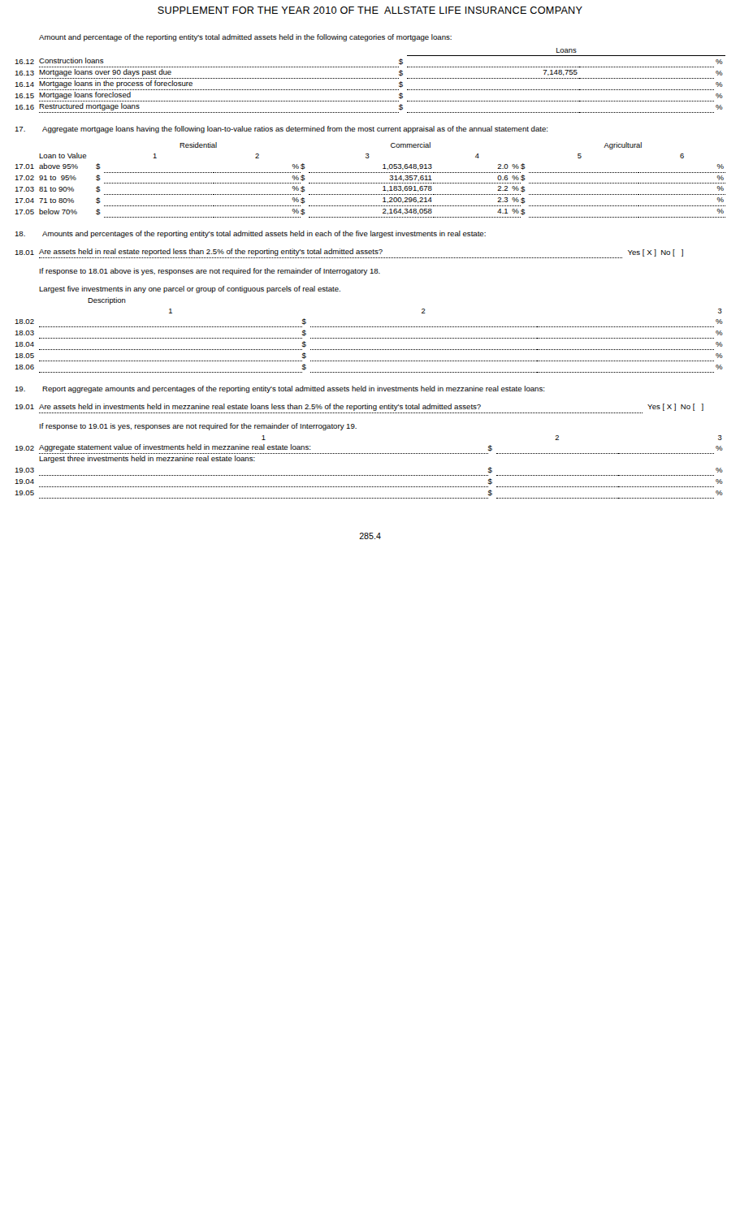SUPPLEMENT FOR THE YEAR 2010 OF THE ALLSTATE LIFE INSURANCE COMPANY
Amount and percentage of the reporting entity's total admitted assets held in the following categories of mortgage loans:
| | | | Loans |
| 16.12 | Construction loans | $ | | | % |
| 16.13 | Mortgage loans over 90 days past due | $ | 7,148,755 | | % |
| 16.14 | Mortgage loans in the process of foreclosure | $ | | | % |
| 16.15 | Mortgage loans foreclosed | $ | | | % |
| 16.16 | Restructured mortgage loans | $ | | | % |
17.
Aggregate mortgage loans having the following loan-to-value ratios as determined from the most current appraisal as of the annual statement date:
| | | Residential | Commercial | Agricultural |
| | Loan to Value | 1 | 2 | 3 | 4 | 5 | 6 |
| 17.01 | above 95% | $ | | % | $ | 1,053,648,913 | 2.0 % | $ | | % |
| 17.02 | 91 to 95% | $ | | % | $ | 314,357,611 | 0.6 % | $ | | % |
| 17.03 | 81 to 90% | $ | | % | $ | 1,183,691,678 | 2.2 % | $ | | % |
| 17.04 | 71 to 80% | $ | | % | $ | 1,200,296,214 | 2.3 % | $ | | % |
| 17.05 | below 70% | $ | | % | $ | 2,164,348,058 | 4.1 % | $ | | % |
18.
Amounts and percentages of the reporting entity's total admitted assets held in each of the five largest investments in real estate:
| 18.01 | Are assets held in real estate reported less than 2.5% of the reporting entity's total admitted assets? | Yes [ X ] No [ ] |
If response to 18.01 above is yes, responses are not required for the remainder of Interrogatory 18.
Largest five investments in any one parcel or group of contiguous parcels of real estate.
| | Description | | | | |
| | 1 | | 2 | | 3 |
| 18.02 | | $ | | | % |
| 18.03 | | $ | | | % |
| 18.04 | | $ | | | % |
| 18.05 | | $ | | | % |
| 18.06 | | $ | | | % |
19.
Report aggregate amounts and percentages of the reporting entity's total admitted assets held in investments held in mezzanine real estate loans:
| 19.01 | Are assets held in investments held in mezzanine real estate loans less than 2.5% of the reporting entity's total admitted assets? | Yes [ X ] No [ ] |
If response to 19.01 is yes, responses are not required for the remainder of Interrogatory 19.
| | 1 | | 2 | | 3 |
| 19.02 | Aggregate statement value of investments held in mezzanine real estate loans: | $ | | | % |
| | Largest three investments held in mezzanine real estate loans: |
| 19.03 | | $ | | | % |
| 19.04 | | $ | | | % |
| 19.05 | | $ | | | % |
285.4